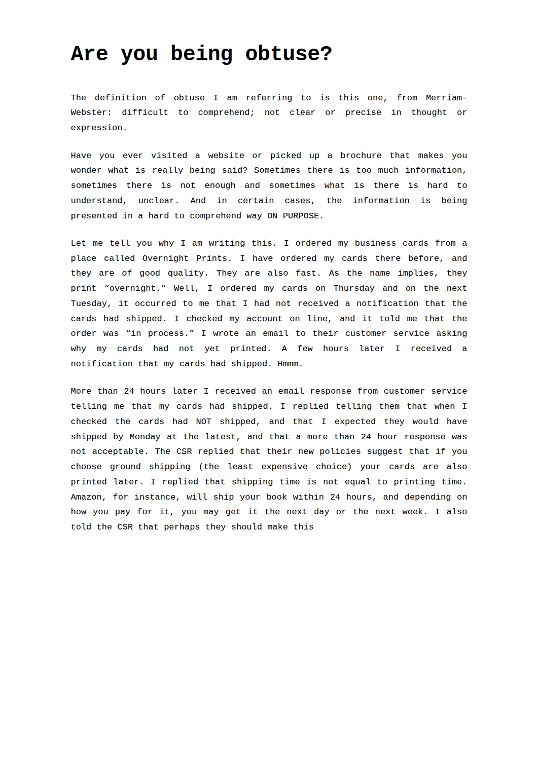Are you being obtuse?
The definition of obtuse I am referring to is this one, from Merriam-Webster: difficult to comprehend; not clear or precise in thought or expression.
Have you ever visited a website or picked up a brochure that makes you wonder what is really being said? Sometimes there is too much information, sometimes there is not enough and sometimes what is there is hard to understand, unclear. And in certain cases, the information is being presented in a hard to comprehend way ON PURPOSE.
Let me tell you why I am writing this. I ordered my business cards from a place called Overnight Prints. I have ordered my cards there before, and they are of good quality. They are also fast. As the name implies, they print “overnight.” Well, I ordered my cards on Thursday and on the next Tuesday, it occurred to me that I had not received a notification that the cards had shipped. I checked my account on line, and it told me that the order was “in process.” I wrote an email to their customer service asking why my cards had not yet printed. A few hours later I received a notification that my cards had shipped. Hmmm.
More than 24 hours later I received an email response from customer service telling me that my cards had shipped. I replied telling them that when I checked the cards had NOT shipped, and that I expected they would have shipped by Monday at the latest, and that a more than 24 hour response was not acceptable. The CSR replied that their new policies suggest that if you choose ground shipping (the least expensive choice) your cards are also printed later. I replied that shipping time is not equal to printing time. Amazon, for instance, will ship your book within 24 hours, and depending on how you pay for it, you may get it the next day or the next week. I also told the CSR that perhaps they should make this